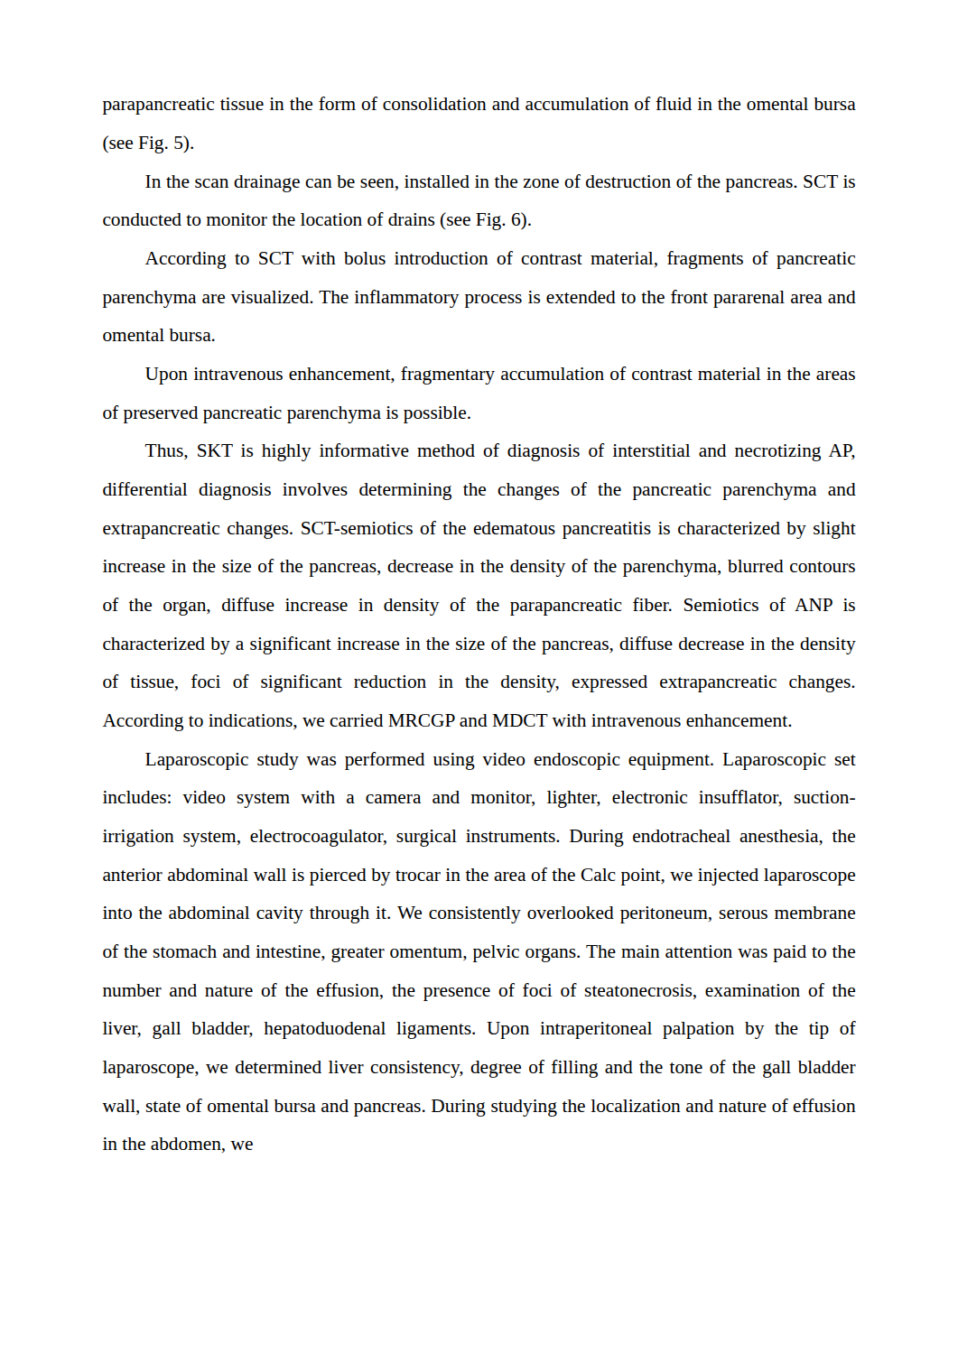parapancreatic tissue in the form of consolidation and accumulation of fluid in the omental bursa (see Fig. 5).
In the scan drainage can be seen, installed in the zone of destruction of the pancreas. SCT is conducted to monitor the location of drains (see Fig. 6).
According to SCT with bolus introduction of contrast material, fragments of pancreatic parenchyma are visualized. The inflammatory process is extended to the front pararenal area and omental bursa.
Upon intravenous enhancement, fragmentary accumulation of contrast material in the areas of preserved pancreatic parenchyma is possible.
Thus, SKT is highly informative method of diagnosis of interstitial and necrotizing AP, differential diagnosis involves determining the changes of the pancreatic parenchyma and extrapancreatic changes. SCT-semiotics of the edematous pancreatitis is characterized by slight increase in the size of the pancreas, decrease in the density of the parenchyma, blurred contours of the organ, diffuse increase in density of the parapancreatic fiber. Semiotics of ANP is characterized by a significant increase in the size of the pancreas, diffuse decrease in the density of tissue, foci of significant reduction in the density, expressed extrapancreatic changes. According to indications, we carried MRCGP and MDCT with intravenous enhancement.
Laparoscopic study was performed using video endoscopic equipment. Laparoscopic set includes: video system with a camera and monitor, lighter, electronic insufflator, suction-irrigation system, electrocoagulator, surgical instruments. During endotracheal anesthesia, the anterior abdominal wall is pierced by trocar in the area of the Calc point, we injected laparoscope into the abdominal cavity through it. We consistently overlooked peritoneum, serous membrane of the stomach and intestine, greater omentum, pelvic organs. The main attention was paid to the number and nature of the effusion, the presence of foci of steatonecrosis, examination of the liver, gall bladder, hepatoduodenal ligaments. Upon intraperitoneal palpation by the tip of laparoscope, we determined liver consistency, degree of filling and the tone of the gall bladder wall, state of omental bursa and pancreas. During studying the localization and nature of effusion in the abdomen, we